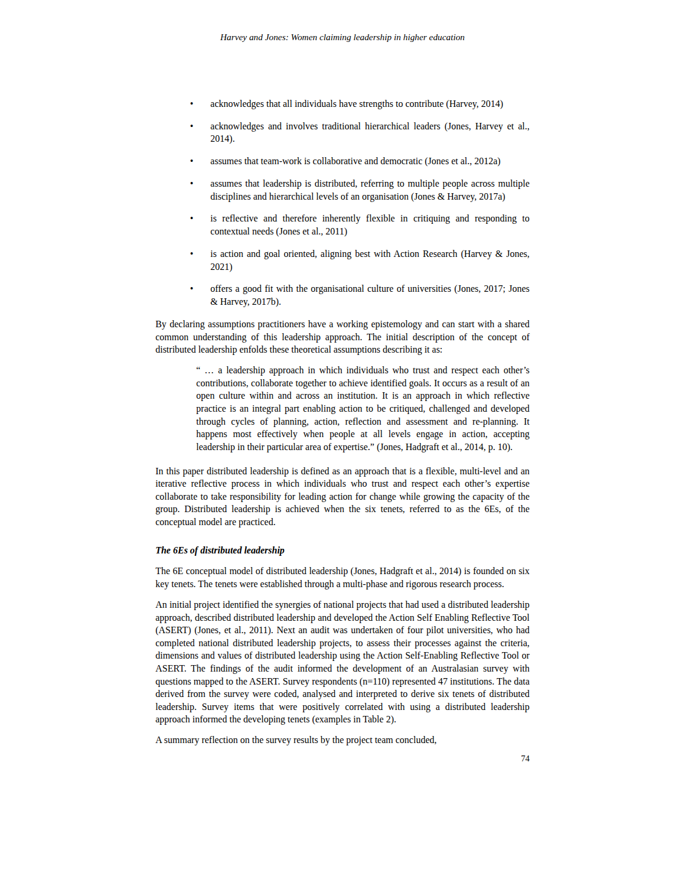Harvey and Jones: Women claiming leadership in higher education
acknowledges that all individuals have strengths to contribute (Harvey, 2014)
acknowledges and involves traditional hierarchical leaders (Jones, Harvey et al., 2014).
assumes that team-work is collaborative and democratic (Jones et al., 2012a)
assumes that leadership is distributed, referring to multiple people across multiple disciplines and hierarchical levels of an organisation (Jones & Harvey, 2017a)
is reflective and therefore inherently flexible in critiquing and responding to contextual needs (Jones et al., 2011)
is action and goal oriented, aligning best with Action Research (Harvey & Jones, 2021)
offers a good fit with the organisational culture of universities (Jones, 2017; Jones & Harvey, 2017b).
By declaring assumptions practitioners have a working epistemology and can start with a shared common understanding of this leadership approach. The initial description of the concept of distributed leadership enfolds these theoretical assumptions describing it as:
“ … a leadership approach in which individuals who trust and respect each other’s contributions, collaborate together to achieve identified goals. It occurs as a result of an open culture within and across an institution. It is an approach in which reflective practice is an integral part enabling action to be critiqued, challenged and developed through cycles of planning, action, reflection and assessment and re-planning. It happens most effectively when people at all levels engage in action, accepting leadership in their particular area of expertise.” (Jones, Hadgraft et al., 2014, p. 10).
In this paper distributed leadership is defined as an approach that is a flexible, multi-level and an iterative reflective process in which individuals who trust and respect each other’s expertise collaborate to take responsibility for leading action for change while growing the capacity of the group. Distributed leadership is achieved when the six tenets, referred to as the 6Es, of the conceptual model are practiced.
The 6Es of distributed leadership
The 6E conceptual model of distributed leadership (Jones, Hadgraft et al., 2014) is founded on six key tenets. The tenets were established through a multi-phase and rigorous research process.
An initial project identified the synergies of national projects that had used a distributed leadership approach, described distributed leadership and developed the Action Self Enabling Reflective Tool (ASERT) (Jones, et al., 2011). Next an audit was undertaken of four pilot universities, who had completed national distributed leadership projects, to assess their processes against the criteria, dimensions and values of distributed leadership using the Action Self-Enabling Reflective Tool or ASERT. The findings of the audit informed the development of an Australasian survey with questions mapped to the ASERT. Survey respondents (n=110) represented 47 institutions. The data derived from the survey were coded, analysed and interpreted to derive six tenets of distributed leadership. Survey items that were positively correlated with using a distributed leadership approach informed the developing tenets (examples in Table 2).
A summary reflection on the survey results by the project team concluded,
74